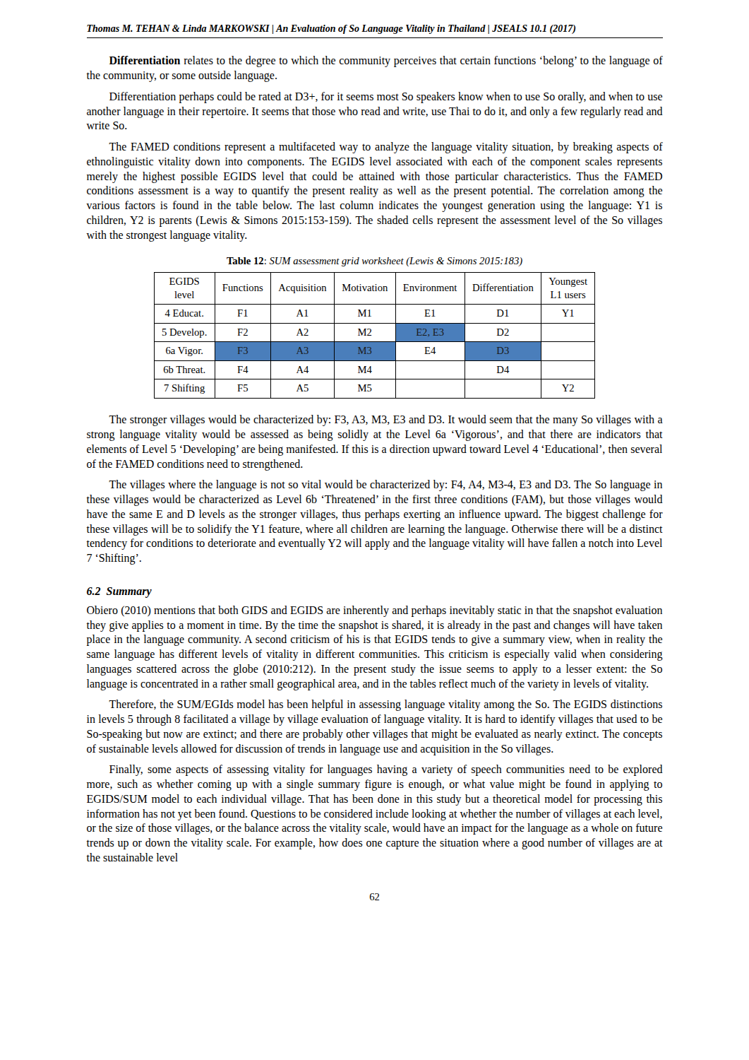Thomas M. TEHAN & Linda MARKOWSKI | An Evaluation of So Language Vitality in Thailand | JSEALS 10.1 (2017)
Differentiation relates to the degree to which the community perceives that certain functions ‘belong’ to the language of the community, or some outside language.
Differentiation perhaps could be rated at D3+, for it seems most So speakers know when to use So orally, and when to use another language in their repertoire. It seems that those who read and write, use Thai to do it, and only a few regularly read and write So.
The FAMED conditions represent a multifaceted way to analyze the language vitality situation, by breaking aspects of ethnolinguistic vitality down into components. The EGIDS level associated with each of the component scales represents merely the highest possible EGIDS level that could be attained with those particular characteristics. Thus the FAMED conditions assessment is a way to quantify the present reality as well as the present potential. The correlation among the various factors is found in the table below. The last column indicates the youngest generation using the language: Y1 is children, Y2 is parents (Lewis & Simons 2015:153-159). The shaded cells represent the assessment level of the So villages with the strongest language vitality.
Table 12: SUM assessment grid worksheet (Lewis & Simons 2015:183)
| EGIDS level | Functions | Acquisition | Motivation | Environment | Differentiation | Youngest L1 users |
| --- | --- | --- | --- | --- | --- | --- |
| 4 Educat. | F1 | A1 | M1 | E1 | D1 | Y1 |
| 5 Develop. | F2 | A2 | M2 | E2, E3 | D2 | |
| 6a Vigor. | F3 | A3 | M3 | E4 | D3 | |
| 6b Threat. | F4 | A4 | M4 | | D4 | |
| 7 Shifting | F5 | A5 | M5 | | | Y2 |
The stronger villages would be characterized by: F3, A3, M3, E3 and D3. It would seem that the many So villages with a strong language vitality would be assessed as being solidly at the Level 6a ‘Vigorous’, and that there are indicators that elements of Level 5 ‘Developing’ are being manifested. If this is a direction upward toward Level 4 ‘Educational’, then several of the FAMED conditions need to strengthened.
The villages where the language is not so vital would be characterized by: F4, A4, M3-4, E3 and D3. The So language in these villages would be characterized as Level 6b ‘Threatened’ in the first three conditions (FAM), but those villages would have the same E and D levels as the stronger villages, thus perhaps exerting an influence upward. The biggest challenge for these villages will be to solidify the Y1 feature, where all children are learning the language. Otherwise there will be a distinct tendency for conditions to deteriorate and eventually Y2 will apply and the language vitality will have fallen a notch into Level 7 ‘Shifting’.
6.2 Summary
Obiero (2010) mentions that both GIDS and EGIDS are inherently and perhaps inevitably static in that the snapshot evaluation they give applies to a moment in time. By the time the snapshot is shared, it is already in the past and changes will have taken place in the language community. A second criticism of his is that EGIDS tends to give a summary view, when in reality the same language has different levels of vitality in different communities. This criticism is especially valid when considering languages scattered across the globe (2010:212). In the present study the issue seems to apply to a lesser extent: the So language is concentrated in a rather small geographical area, and in the tables reflect much of the variety in levels of vitality.
Therefore, the SUM/EGIds model has been helpful in assessing language vitality among the So. The EGIDS distinctions in levels 5 through 8 facilitated a village by village evaluation of language vitality. It is hard to identify villages that used to be So-speaking but now are extinct; and there are probably other villages that might be evaluated as nearly extinct. The concepts of sustainable levels allowed for discussion of trends in language use and acquisition in the So villages.
Finally, some aspects of assessing vitality for languages having a variety of speech communities need to be explored more, such as whether coming up with a single summary figure is enough, or what value might be found in applying to EGIDS/SUM model to each individual village. That has been done in this study but a theoretical model for processing this information has not yet been found. Questions to be considered include looking at whether the number of villages at each level, or the size of those villages, or the balance across the vitality scale, would have an impact for the language as a whole on future trends up or down the vitality scale. For example, how does one capture the situation where a good number of villages are at the sustainable level
62